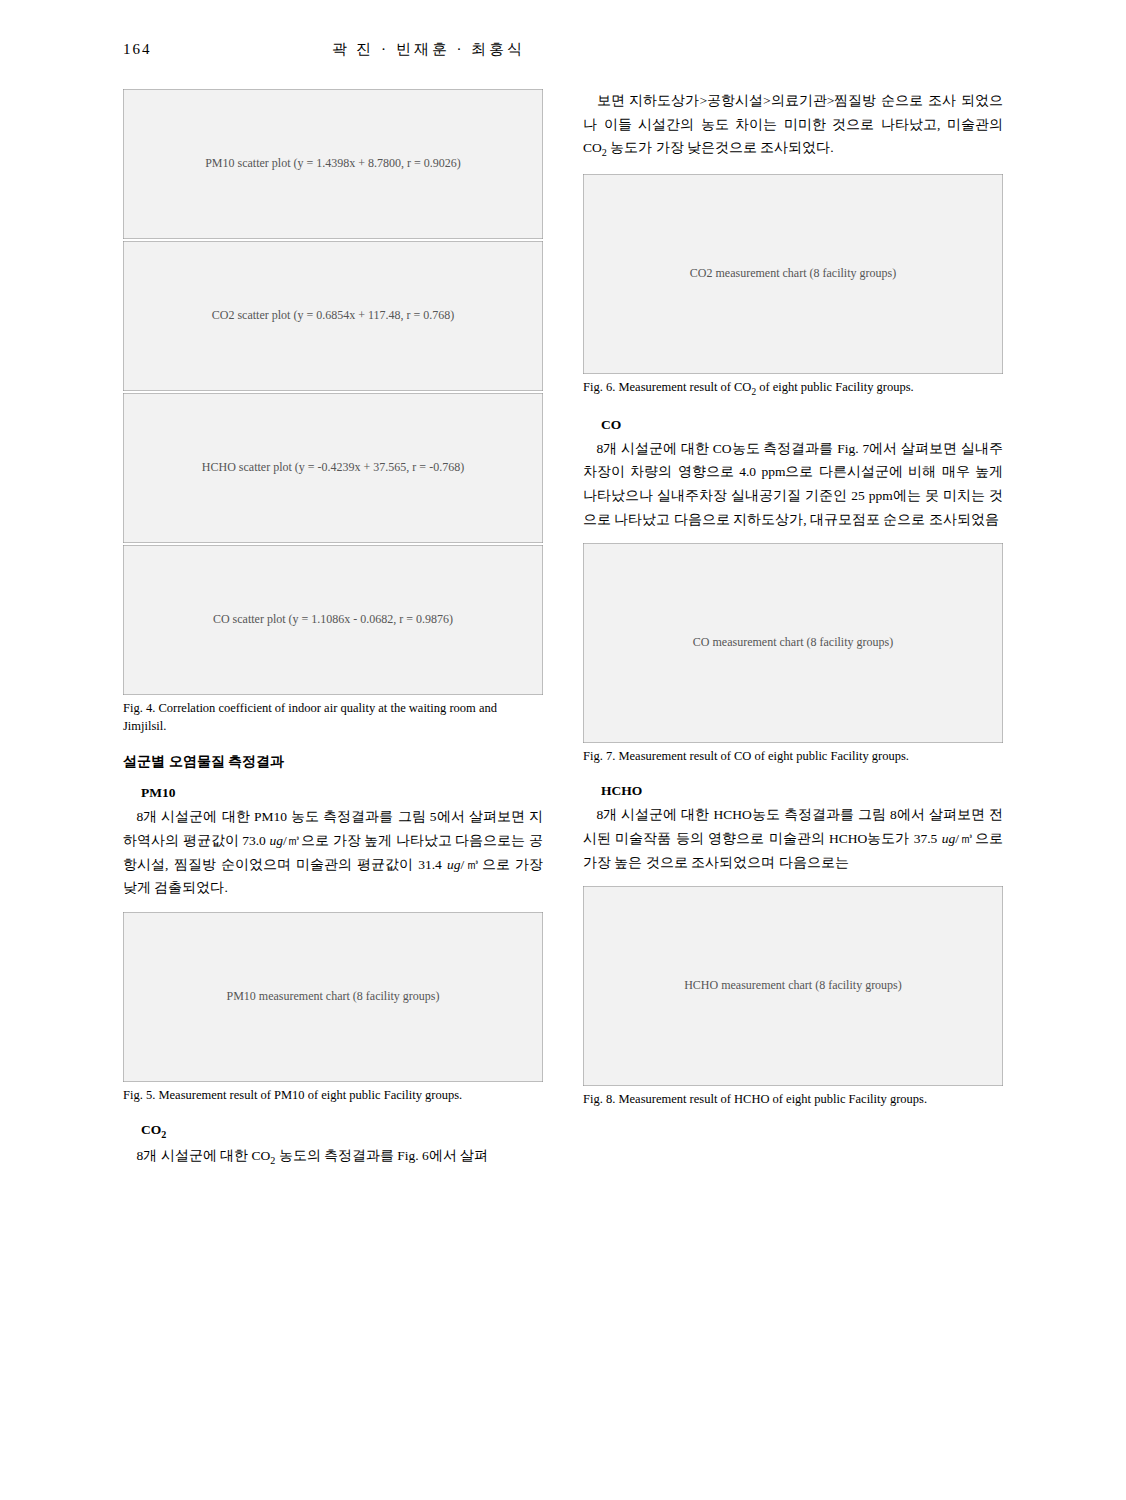164 곽 진 · 빈재훈 · 최홍식
Fig. 4. Correlation coefficient of indoor air quality at the waiting room and Jimjilsil.
설군별 오염물질 측정결과
PM10
8개 시설군에 대한 PM10 농도 측정결과를 그림 5에서 살펴보면 지하역사의 평균값이 73.0 ug/㎥으로 가장 높게 나타났고 다음으로는 공항시설, 찜질방 순이었으며 미술관의 평균값이 31.4 ug/㎥으로 가장 낮게 검출되었다.
Fig. 5. Measurement result of PM10 of eight public Facility groups.
CO2
8개 시설군에 대한 CO2 농도의 측정결과를 Fig. 6에서 살펴
보면 지하도상가>공항시설>의료기관>찜질방 순으로 조사 되었으나 이들 시설간의 농도 차이는 미미한 것으로 나타났고, 미술관의 CO2 농도가 가장 낮은것으로 조사되었다.
Fig. 6. Measurement result of CO2 of eight public Facility groups.
CO
8개 시설군에 대한 CO농도 측정결과를 Fig. 7에서 살펴보면 실내주차장이 차량의 영향으로 4.0 ppm으로 다른시설군에 비해 매우 높게 나타났으나 실내주차장 실내공기질 기준인 25 ppm에는 못 미치는 것으로 나타났고 다음으로 지하도상가, 대규모점포 순으로 조사되었음
Fig. 7. Measurement result of CO of eight public Facility groups.
HCHO
8개 시설군에 대한 HCHO농도 측정결과를 그림 8에서 살펴보면 전시된 미술작품 등의 영향으로 미술관의 HCHO농도가 37.5 ug/㎥으로 가장 높은 것으로 조사되었으며 다음으로는
Fig. 8. Measurement result of HCHO of eight public Facility groups.